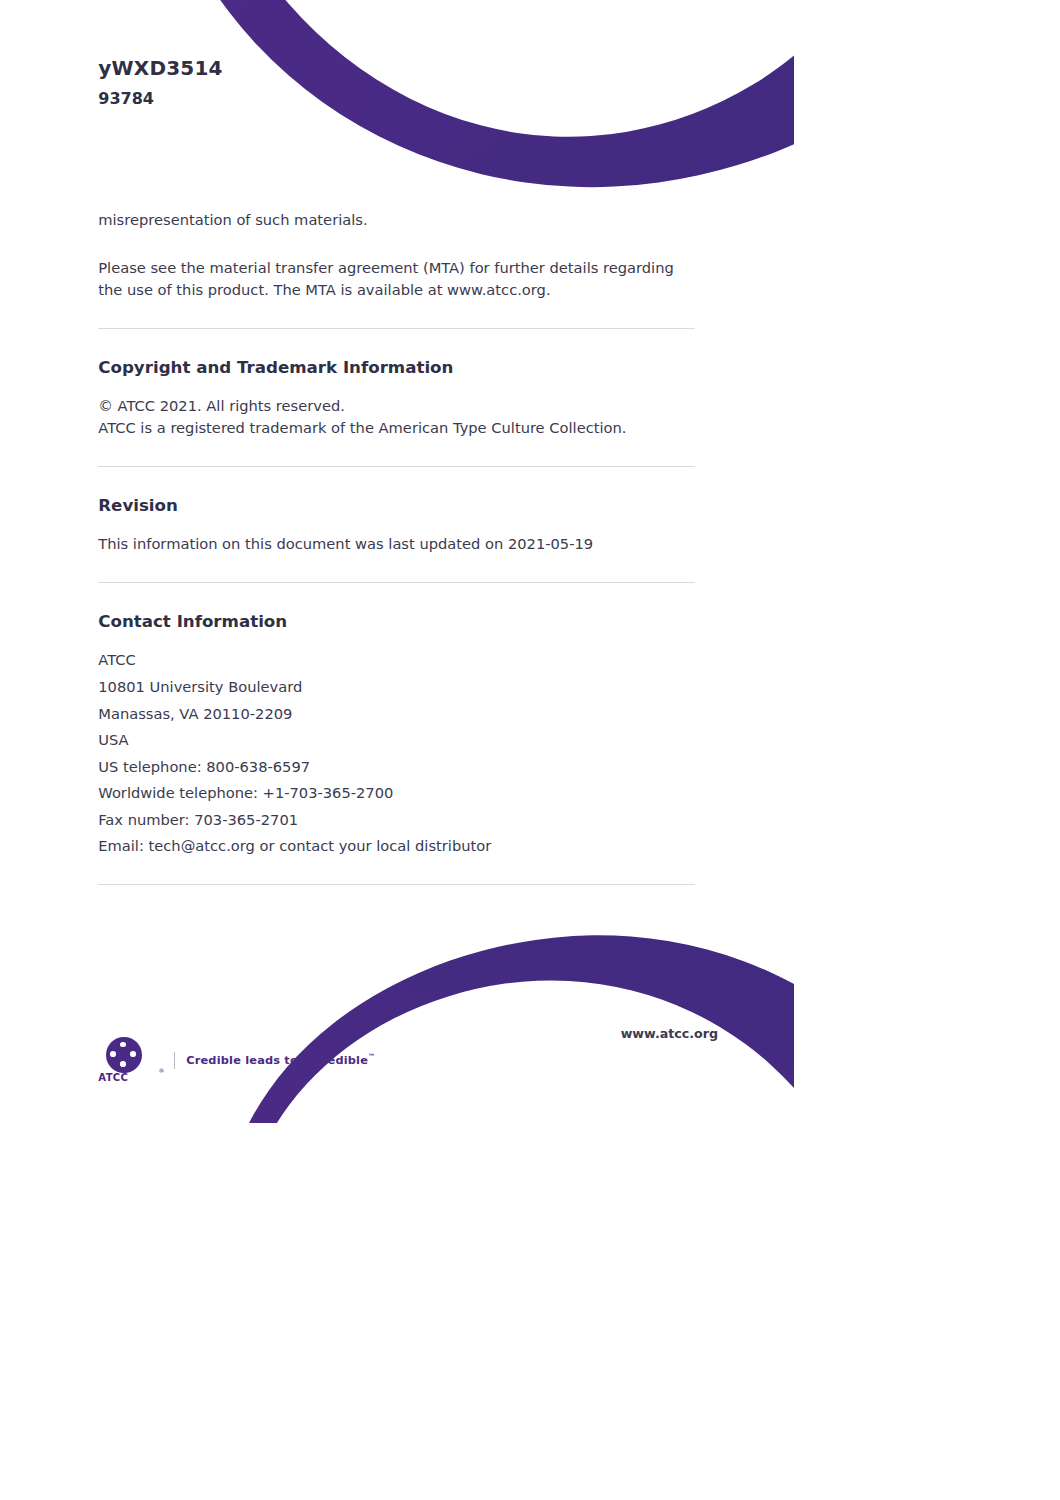yWXD3514
93784
Product Sheet
misrepresentation of such materials.
Please see the material transfer agreement (MTA) for further details regarding the use of this product. The MTA is available at www.atcc.org.
Copyright and Trademark Information
© ATCC 2021. All rights reserved.
ATCC is a registered trademark of the American Type Culture Collection.
Revision
This information on this document was last updated on 2021-05-19
Contact Information
ATCC
10801 University Boulevard
Manassas, VA 20110-2209
USA
US telephone: 800-638-6597
Worldwide telephone: +1-703-365-2700
Fax number: 703-365-2701
Email: tech@atcc.org or contact your local distributor
®
ATCC
Credible leads to Incredible™
www.atcc.org
Page 5 of 5